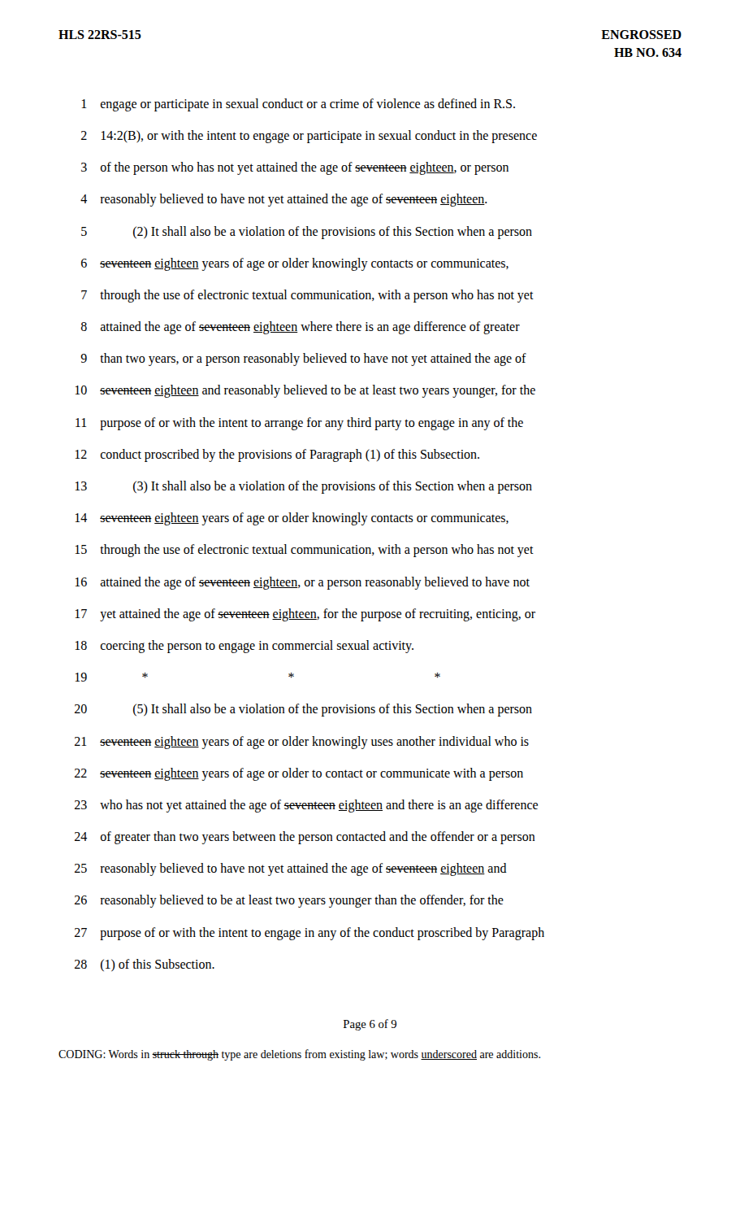HLS 22RS-515
ENGROSSED
HB NO. 634
engage or participate in sexual conduct or a crime of violence as defined in R.S.
14:2(B), or with the intent to engage or participate in sexual conduct in the presence
of the person who has not yet attained the age of seventeen eighteen, or person
reasonably believed to have not yet attained the age of seventeen eighteen.
(2) It shall also be a violation of the provisions of this Section when a person
seventeen eighteen years of age or older knowingly contacts or communicates,
through the use of electronic textual communication, with a person who has not yet
attained the age of seventeen eighteen where there is an age difference of greater
than two years, or a person reasonably believed to have not yet attained the age of
seventeen eighteen and reasonably believed to be at least two years younger, for the
purpose of or with the intent to arrange for any third party to engage in any of the
conduct proscribed by the provisions of Paragraph (1) of this Subsection.
(3) It shall also be a violation of the provisions of this Section when a person
seventeen eighteen years of age or older knowingly contacts or communicates,
through the use of electronic textual communication, with a person who has not yet
attained the age of seventeen eighteen, or a person reasonably believed to have not
yet attained the age of seventeen eighteen, for the purpose of recruiting, enticing, or
coercing the person to engage in commercial sexual activity.
* * *
(5) It shall also be a violation of the provisions of this Section when a person
seventeen eighteen years of age or older knowingly uses another individual who is
seventeen eighteen years of age or older to contact or communicate with a person
who has not yet attained the age of seventeen eighteen and there is an age difference
of greater than two years between the person contacted and the offender or a person
reasonably believed to have not yet attained the age of seventeen eighteen and
reasonably believed to be at least two years younger than the offender, for the
purpose of or with the intent to engage in any of the conduct proscribed by Paragraph
(1) of this Subsection.
Page 6 of 9
CODING: Words in struck through type are deletions from existing law; words underscored are additions.